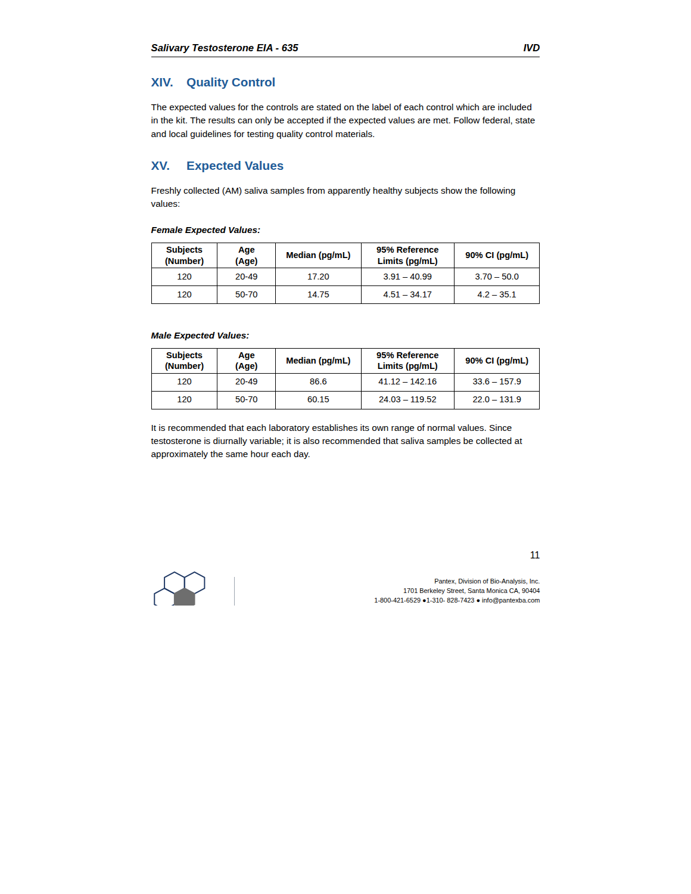Salivary Testosterone EIA - 635
IVD
XIV. Quality Control
The expected values for the controls are stated on the label of each control which are included in the kit. The results can only be accepted if the expected values are met. Follow federal, state and local guidelines for testing quality control materials.
XV. Expected Values
Freshly collected (AM) saliva samples from apparently healthy subjects show the following values:
Female Expected Values:
| Subjects (Number) | Age (Age) | Median (pg/mL) | 95% Reference Limits (pg/mL) | 90% CI (pg/mL) |
| --- | --- | --- | --- | --- |
| 120 | 20-49 | 17.20 | 3.91 – 40.99 | 3.70 – 50.0 |
| 120 | 50-70 | 14.75 | 4.51 – 34.17 | 4.2 – 35.1 |
Male Expected Values:
| Subjects (Number) | Age (Age) | Median (pg/mL) | 95% Reference Limits (pg/mL) | 90% CI (pg/mL) |
| --- | --- | --- | --- | --- |
| 120 | 20-49 | 86.6 | 41.12 – 142.16 | 33.6 – 157.9 |
| 120 | 50-70 | 60.15 | 24.03 – 119.52 | 22.0 – 131.9 |
It is recommended that each laboratory establishes its own range of normal values. Since testosterone is diurnally variable; it is also recommended that saliva samples be collected at approximately the same hour each day.
11
Pantex, Division of Bio-Analysis, Inc.
1701 Berkeley Street, Santa Monica CA, 90404
1-800-421-6529 ●1-310- 828-7423 ● info@pantexba.com